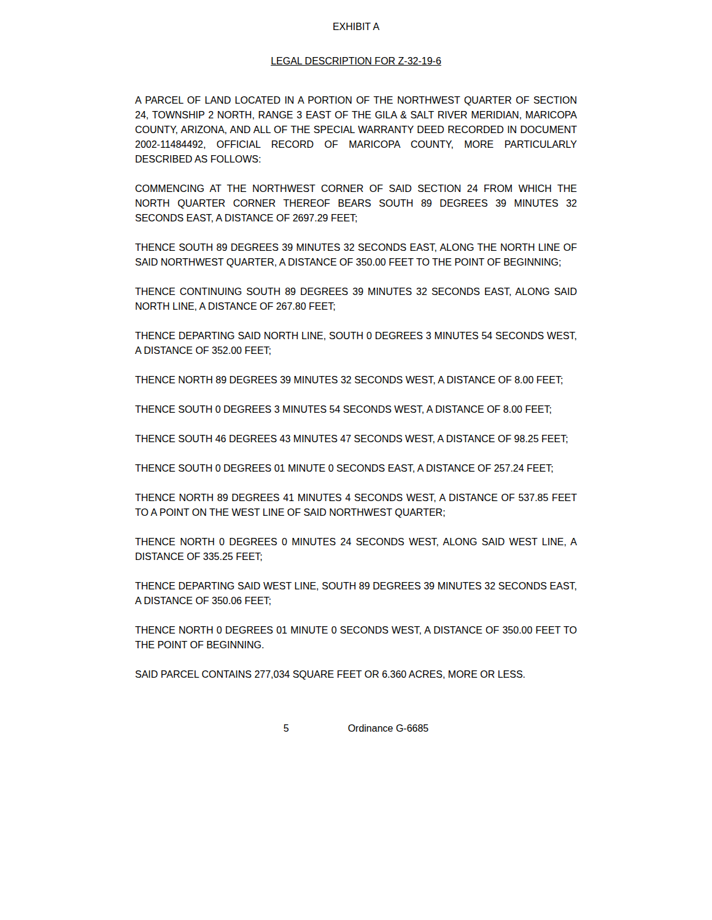EXHIBIT A
LEGAL DESCRIPTION FOR Z-32-19-6
A PARCEL OF LAND LOCATED IN A PORTION OF THE NORTHWEST QUARTER OF SECTION 24, TOWNSHIP 2 NORTH, RANGE 3 EAST OF THE GILA & SALT RIVER MERIDIAN, MARICOPA COUNTY, ARIZONA, AND ALL OF THE SPECIAL WARRANTY DEED RECORDED IN DOCUMENT 2002-11484492, OFFICIAL RECORD OF MARICOPA COUNTY, MORE PARTICULARLY DESCRIBED AS FOLLOWS:
COMMENCING AT THE NORTHWEST CORNER OF SAID SECTION 24 FROM WHICH THE NORTH QUARTER CORNER THEREOF BEARS SOUTH 89 DEGREES 39 MINUTES 32 SECONDS EAST, A DISTANCE OF 2697.29 FEET;
THENCE SOUTH 89 DEGREES 39 MINUTES 32 SECONDS EAST, ALONG THE NORTH LINE OF SAID NORTHWEST QUARTER, A DISTANCE OF 350.00 FEET TO THE POINT OF BEGINNING;
THENCE CONTINUING SOUTH 89 DEGREES 39 MINUTES 32 SECONDS EAST, ALONG SAID NORTH LINE, A DISTANCE OF 267.80 FEET;
THENCE DEPARTING SAID NORTH LINE, SOUTH 0 DEGREES 3 MINUTES 54 SECONDS WEST, A DISTANCE OF 352.00 FEET;
THENCE NORTH 89 DEGREES 39 MINUTES 32 SECONDS WEST, A DISTANCE OF 8.00 FEET;
THENCE SOUTH 0 DEGREES 3 MINUTES 54 SECONDS WEST, A DISTANCE OF 8.00 FEET;
THENCE SOUTH 46 DEGREES 43 MINUTES 47 SECONDS WEST, A DISTANCE OF 98.25 FEET;
THENCE SOUTH 0 DEGREES 01 MINUTE 0 SECONDS EAST, A DISTANCE OF 257.24 FEET;
THENCE NORTH 89 DEGREES 41 MINUTES 4 SECONDS WEST, A DISTANCE OF 537.85 FEET TO A POINT ON THE WEST LINE OF SAID NORTHWEST QUARTER;
THENCE NORTH 0 DEGREES 0 MINUTES 24 SECONDS WEST, ALONG SAID WEST LINE, A DISTANCE OF 335.25 FEET;
THENCE DEPARTING SAID WEST LINE, SOUTH 89 DEGREES 39 MINUTES 32 SECONDS EAST, A DISTANCE OF 350.06 FEET;
THENCE NORTH 0 DEGREES 01 MINUTE 0 SECONDS WEST, A DISTANCE OF 350.00 FEET TO THE POINT OF BEGINNING.
SAID PARCEL CONTAINS 277,034 SQUARE FEET OR 6.360 ACRES, MORE OR LESS.
5 Ordinance G-6685